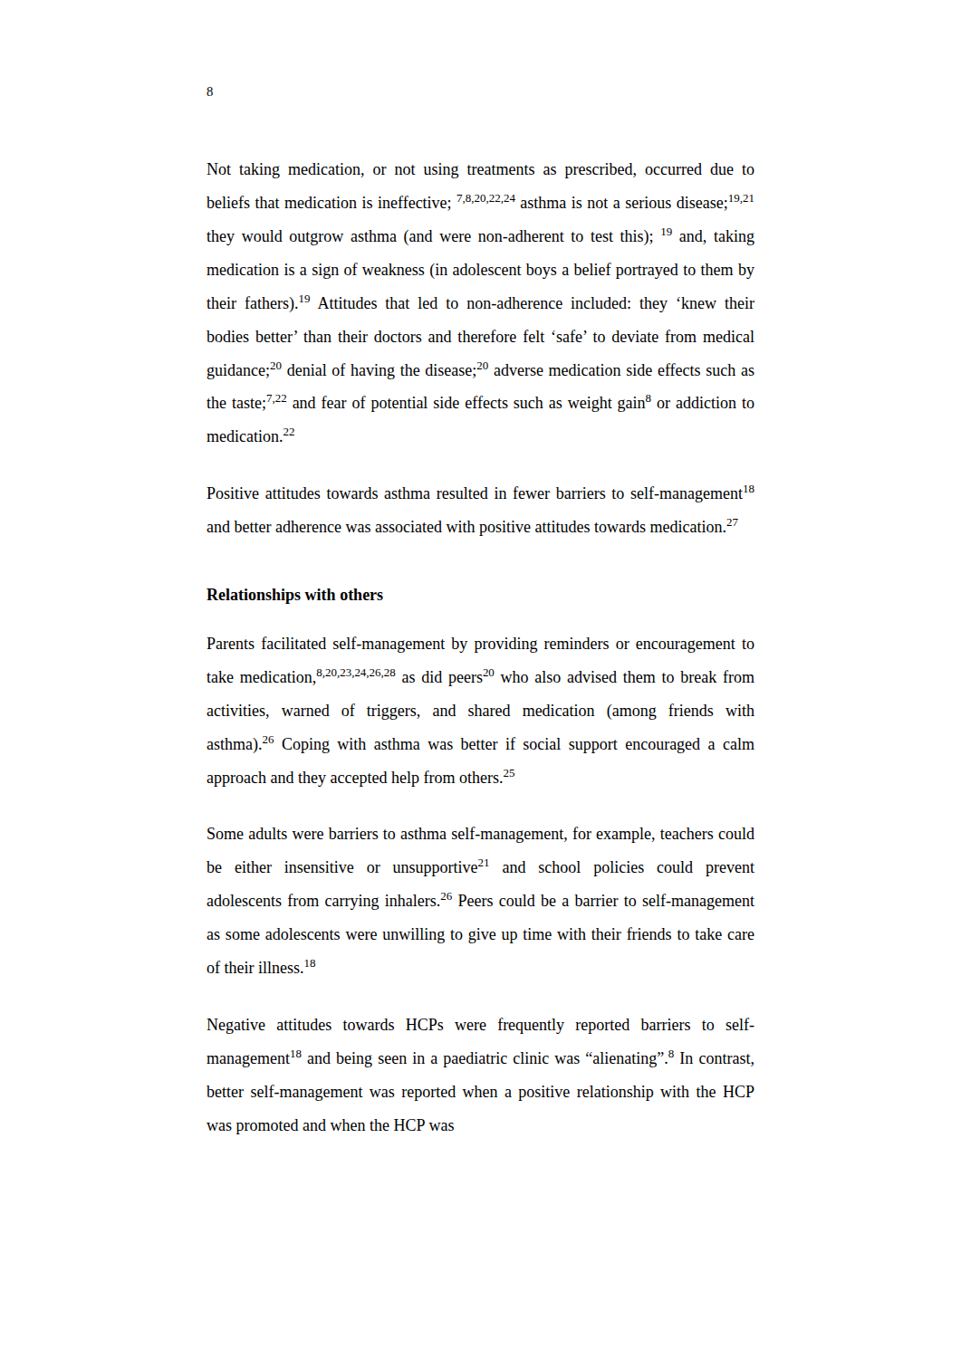8
Not taking medication, or not using treatments as prescribed, occurred due to beliefs that medication is ineffective; 7,8,20,22,24 asthma is not a serious disease;19,21 they would outgrow asthma (and were non-adherent to test this); 19 and, taking medication is a sign of weakness (in adolescent boys a belief portrayed to them by their fathers).19 Attitudes that led to non-adherence included: they ‘knew their bodies better’ than their doctors and therefore felt ‘safe’ to deviate from medical guidance;20 denial of having the disease;20 adverse medication side effects such as the taste;7,22 and fear of potential side effects such as weight gain8 or addiction to medication.22
Positive attitudes towards asthma resulted in fewer barriers to self-management18 and better adherence was associated with positive attitudes towards medication.27
Relationships with others
Parents facilitated self-management by providing reminders or encouragement to take medication,8,20,23,24,26,28 as did peers20 who also advised them to break from activities, warned of triggers, and shared medication (among friends with asthma).26 Coping with asthma was better if social support encouraged a calm approach and they accepted help from others.25
Some adults were barriers to asthma self-management, for example, teachers could be either insensitive or unsupportive21 and school policies could prevent adolescents from carrying inhalers.26 Peers could be a barrier to self-management as some adolescents were unwilling to give up time with their friends to take care of their illness.18
Negative attitudes towards HCPs were frequently reported barriers to self-management18 and being seen in a paediatric clinic was “alienating”.8 In contrast, better self-management was reported when a positive relationship with the HCP was promoted and when the HCP was